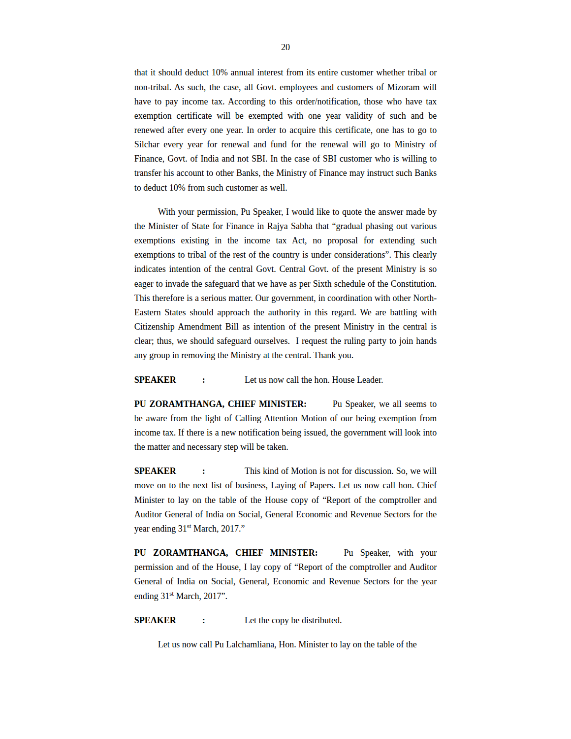20
that it should deduct 10% annual interest from its entire customer whether tribal or non-tribal. As such, the case, all Govt. employees and customers of Mizoram will have to pay income tax. According to this order/notification, those who have tax exemption certificate will be exempted with one year validity of such and be renewed after every one year. In order to acquire this certificate, one has to go to Silchar every year for renewal and fund for the renewal will go to Ministry of Finance, Govt. of India and not SBI. In the case of SBI customer who is willing to transfer his account to other Banks, the Ministry of Finance may instruct such Banks to deduct 10% from such customer as well.
With your permission, Pu Speaker, I would like to quote the answer made by the Minister of State for Finance in Rajya Sabha that “gradual phasing out various exemptions existing in the income tax Act, no proposal for extending such exemptions to tribal of the rest of the country is under considerations”. This clearly indicates intention of the central Govt. Central Govt. of the present Ministry is so eager to invade the safeguard that we have as per Sixth schedule of the Constitution. This therefore is a serious matter. Our government, in coordination with other North-Eastern States should approach the authority in this regard. We are battling with Citizenship Amendment Bill as intention of the present Ministry in the central is clear; thus, we should safeguard ourselves. I request the ruling party to join hands any group in removing the Ministry at the central. Thank you.
SPEAKER : Let us now call the hon. House Leader.
PU ZORAMTHANGA, CHIEF MINISTER: Pu Speaker, we all seems to be aware from the light of Calling Attention Motion of our being exemption from income tax. If there is a new notification being issued, the government will look into the matter and necessary step will be taken.
SPEAKER : This kind of Motion is not for discussion. So, we will move on to the next list of business, Laying of Papers. Let us now call hon. Chief Minister to lay on the table of the House copy of “Report of the comptroller and Auditor General of India on Social, General Economic and Revenue Sectors for the year ending 31st March, 2017.”
PU ZORAMTHANGA, CHIEF MINISTER: Pu Speaker, with your permission and of the House, I lay copy of “Report of the comptroller and Auditor General of India on Social, General, Economic and Revenue Sectors for the year ending 31st March, 2017”.
SPEAKER : Let the copy be distributed.
Let us now call Pu Lalchamliana, Hon. Minister to lay on the table of the